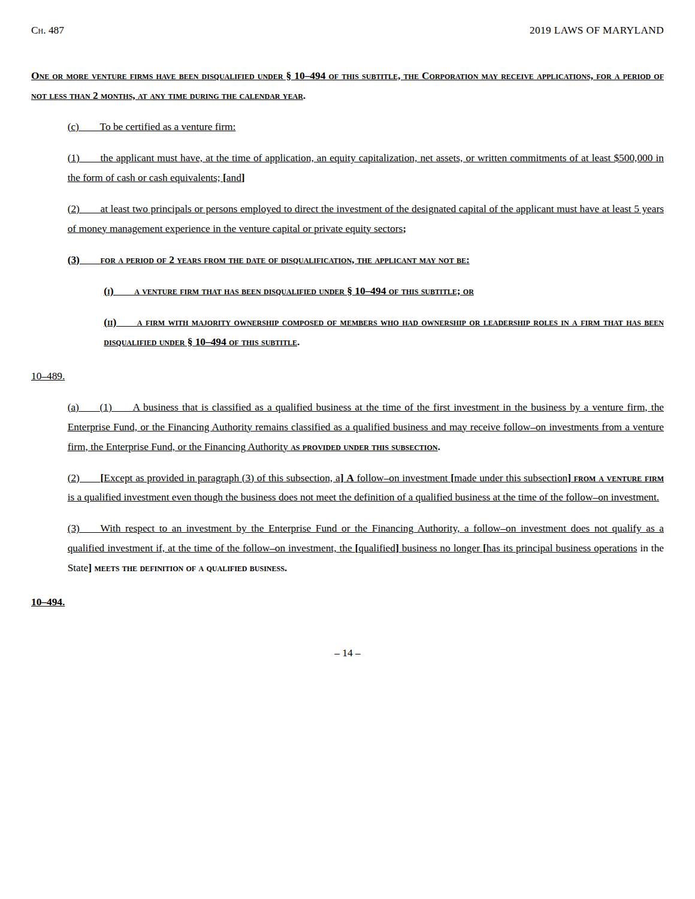Ch. 487 2019 LAWS OF MARYLAND
One or more venture firms have been disqualified under § 10–494 of this subtitle, the Corporation may receive applications, for a period of not less than 2 months, at any time during the calendar year.
(c)  To be certified as a venture firm:
(1)  the applicant must have, at the time of application, an equity capitalization, net assets, or written commitments of at least $500,000 in the form of cash or cash equivalents; [and]
(2)  at least two principals or persons employed to direct the investment of the designated capital of the applicant must have at least 5 years of money management experience in the venture capital or private equity sectors;
(3)  for a period of 2 years from the date of disqualification, the applicant may not be:
(i)  a venture firm that has been disqualified under § 10–494 of this subtitle; or
(ii)  a firm with majority ownership composed of members who had ownership or leadership roles in a firm that has been disqualified under § 10–494 of this subtitle.
10–489.
(a)  (1)  A business that is classified as a qualified business at the time of the first investment in the business by a venture firm, the Enterprise Fund, or the Financing Authority remains classified as a qualified business and may receive follow–on investments from a venture firm, the Enterprise Fund, or the Financing Authority as provided under this subsection.
(2)  [Except as provided in paragraph (3) of this subsection, a] A follow–on investment [made under this subsection] from a venture firm is a qualified investment even though the business does not meet the definition of a qualified business at the time of the follow–on investment.
(3)  With respect to an investment by the Enterprise Fund or the Financing Authority, a follow–on investment does not qualify as a qualified investment if, at the time of the follow–on investment, the [qualified] business no longer [has its principal business operations in the State] meets the definition of a qualified business.
10–494.
– 14 –